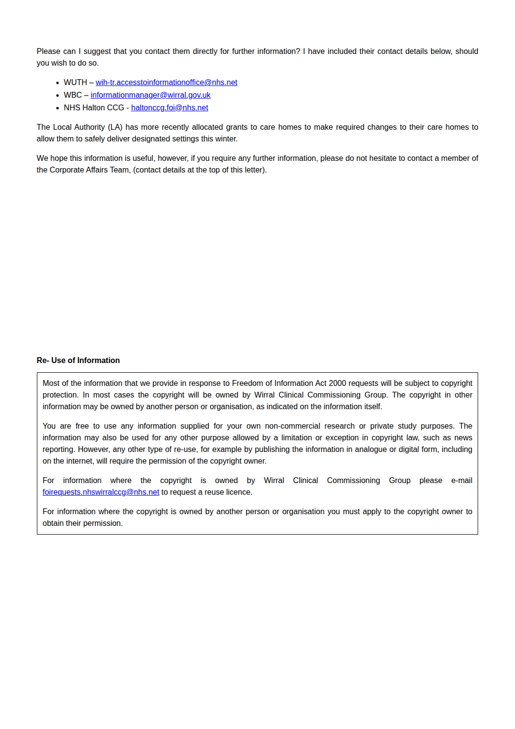Please can I suggest that you contact them directly for further information? I have included their contact details below, should you wish to do so.
WUTH – wih-tr.accesstoinformationoffice@nhs.net
WBC – informationmanager@wirral.gov.uk
NHS Halton CCG - haltonccg.foi@nhs.net
The Local Authority (LA) has more recently allocated grants to care homes to make required changes to their care homes to allow them to safely deliver designated settings this winter.
We hope this information is useful, however, if you require any further information, please do not hesitate to contact a member of the Corporate Affairs Team, (contact details at the top of this letter).
Re- Use of Information
Most of the information that we provide in response to Freedom of Information Act 2000 requests will be subject to copyright protection. In most cases the copyright will be owned by Wirral Clinical Commissioning Group. The copyright in other information may be owned by another person or organisation, as indicated on the information itself.
You are free to use any information supplied for your own non-commercial research or private study purposes. The information may also be used for any other purpose allowed by a limitation or exception in copyright law, such as news reporting. However, any other type of re-use, for example by publishing the information in analogue or digital form, including on the internet, will require the permission of the copyright owner.
For information where the copyright is owned by Wirral Clinical Commissioning Group please e-mail foirequests.nhswirralccg@nhs.net to request a reuse licence.
For information where the copyright is owned by another person or organisation you must apply to the copyright owner to obtain their permission.